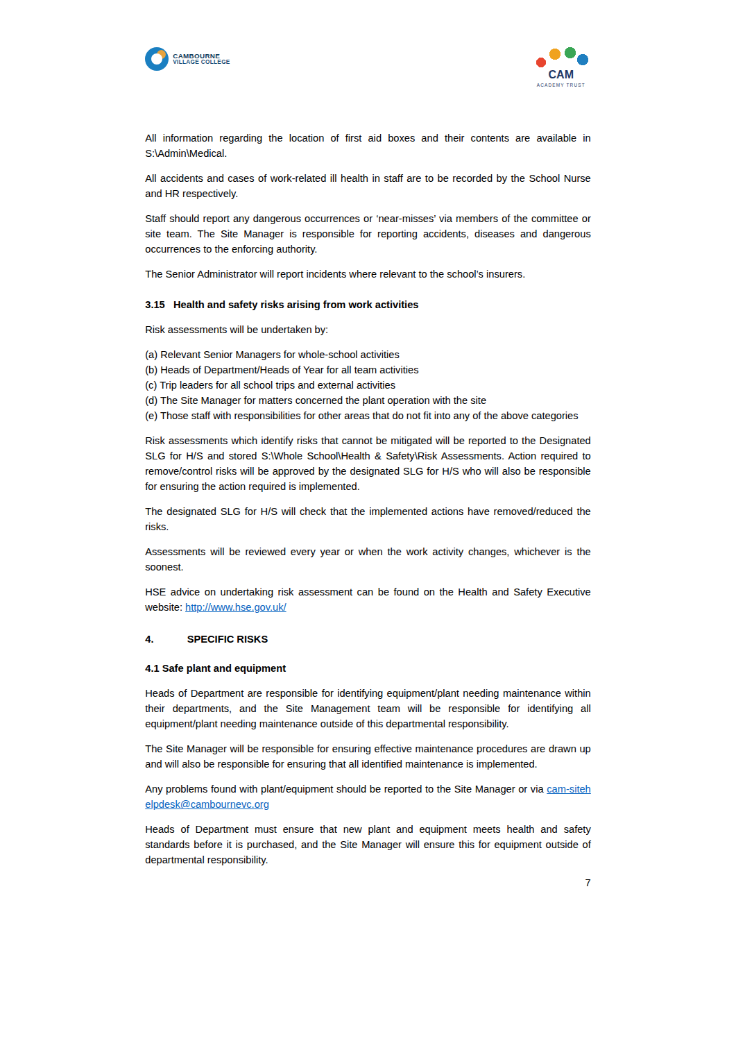Cambourne Village College
CAM
Academy Trust
All information regarding the location of first aid boxes and their contents are available in S:\Admin\Medical.
All accidents and cases of work-related ill health in staff are to be recorded by the School Nurse and HR respectively.
Staff should report any dangerous occurrences or ‘near-misses’ via members of the committee or site team. The Site Manager is responsible for reporting accidents, diseases and dangerous occurrences to the enforcing authority.
The Senior Administrator will report incidents where relevant to the school’s insurers.
3.15 Health and safety risks arising from work activities
Risk assessments will be undertaken by:
(a) Relevant Senior Managers for whole-school activities
(b) Heads of Department/Heads of Year for all team activities
(c) Trip leaders for all school trips and external activities
(d) The Site Manager for matters concerned the plant operation with the site
(e) Those staff with responsibilities for other areas that do not fit into any of the above categories
Risk assessments which identify risks that cannot be mitigated will be reported to the Designated SLG for H/S and stored S:\Whole School\Health & Safety\Risk Assessments. Action required to remove/control risks will be approved by the designated SLG for H/S who will also be responsible for ensuring the action required is implemented.
The designated SLG for H/S will check that the implemented actions have removed/reduced the risks.
Assessments will be reviewed every year or when the work activity changes, whichever is the soonest.
HSE advice on undertaking risk assessment can be found on the Health and Safety Executive website: http://www.hse.gov.uk/
4. SPECIFIC RISKS
4.1 Safe plant and equipment
Heads of Department are responsible for identifying equipment/plant needing maintenance within their departments, and the Site Management team will be responsible for identifying all equipment/plant needing maintenance outside of this departmental responsibility.
The Site Manager will be responsible for ensuring effective maintenance procedures are drawn up and will also be responsible for ensuring that all identified maintenance is implemented.
Any problems found with plant/equipment should be reported to the Site Manager or via cam-sitehelpdesk@cambournevc.org
Heads of Department must ensure that new plant and equipment meets health and safety standards before it is purchased, and the Site Manager will ensure this for equipment outside of departmental responsibility.
7